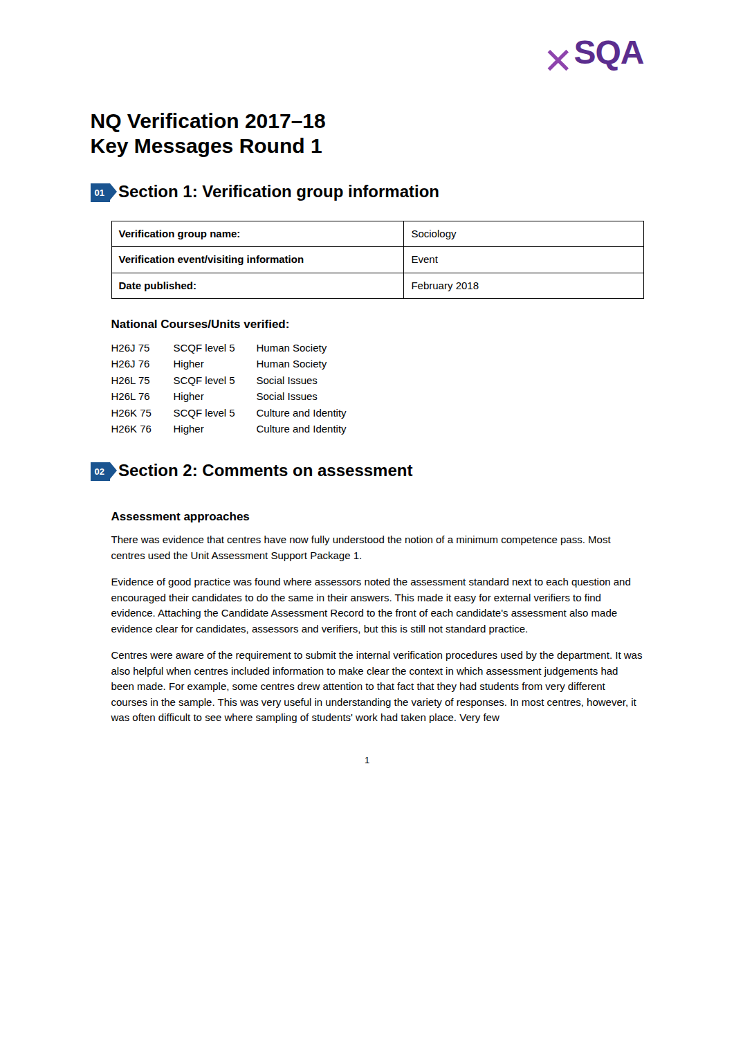✕SQA
NQ Verification 2017–18
Key Messages Round 1
01
Section 1: Verification group information
| Verification group name: | Sociology |
| Verification event/visiting information | Event |
| Date published: | February 2018 |
National Courses/Units verified:
H26J 75 SCQF level 5 Human Society
H26J 76 Higher Human Society
H26L 75 SCQF level 5 Social Issues
H26L 76 Higher Social Issues
H26K 75 SCQF level 5 Culture and Identity
H26K 76 Higher Culture and Identity
02
Section 2: Comments on assessment
Assessment approaches
There was evidence that centres have now fully understood the notion of a minimum competence pass. Most centres used the Unit Assessment Support Package 1.
Evidence of good practice was found where assessors noted the assessment standard next to each question and encouraged their candidates to do the same in their answers. This made it easy for external verifiers to find evidence. Attaching the Candidate Assessment Record to the front of each candidate's assessment also made evidence clear for candidates, assessors and verifiers, but this is still not standard practice.
Centres were aware of the requirement to submit the internal verification procedures used by the department. It was also helpful when centres included information to make clear the context in which assessment judgements had been made. For example, some centres drew attention to that fact that they had students from very different courses in the sample. This was very useful in understanding the variety of responses. In most centres, however, it was often difficult to see where sampling of students' work had taken place. Very few
1